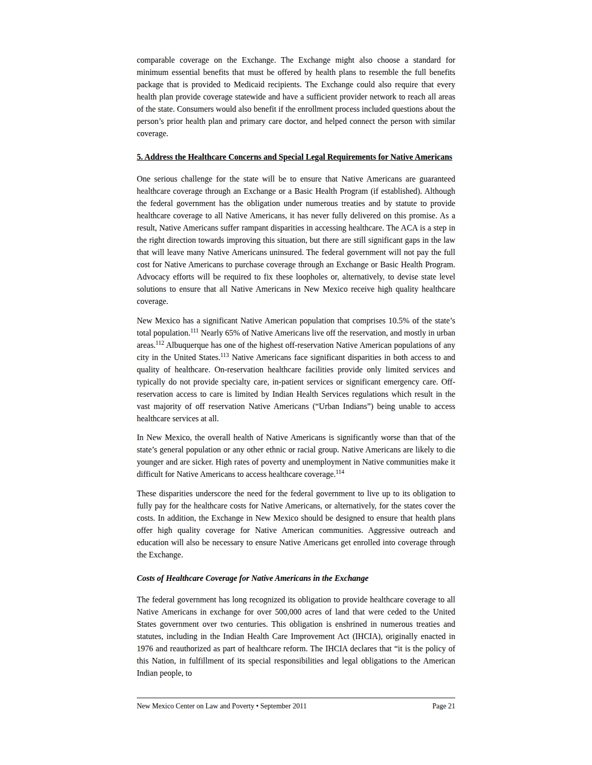comparable coverage on the Exchange. The Exchange might also choose a standard for minimum essential benefits that must be offered by health plans to resemble the full benefits package that is provided to Medicaid recipients. The Exchange could also require that every health plan provide coverage statewide and have a sufficient provider network to reach all areas of the state. Consumers would also benefit if the enrollment process included questions about the person’s prior health plan and primary care doctor, and helped connect the person with similar coverage.
5. Address the Healthcare Concerns and Special Legal Requirements for Native Americans
One serious challenge for the state will be to ensure that Native Americans are guaranteed healthcare coverage through an Exchange or a Basic Health Program (if established). Although the federal government has the obligation under numerous treaties and by statute to provide healthcare coverage to all Native Americans, it has never fully delivered on this promise. As a result, Native Americans suffer rampant disparities in accessing healthcare. The ACA is a step in the right direction towards improving this situation, but there are still significant gaps in the law that will leave many Native Americans uninsured. The federal government will not pay the full cost for Native Americans to purchase coverage through an Exchange or Basic Health Program. Advocacy efforts will be required to fix these loopholes or, alternatively, to devise state level solutions to ensure that all Native Americans in New Mexico receive high quality healthcare coverage.
New Mexico has a significant Native American population that comprises 10.5% of the state’s total population.111 Nearly 65% of Native Americans live off the reservation, and mostly in urban areas.112 Albuquerque has one of the highest off-reservation Native American populations of any city in the United States.113 Native Americans face significant disparities in both access to and quality of healthcare. On-reservation healthcare facilities provide only limited services and typically do not provide specialty care, in-patient services or significant emergency care. Off-reservation access to care is limited by Indian Health Services regulations which result in the vast majority of off reservation Native Americans (“Urban Indians”) being unable to access healthcare services at all.
In New Mexico, the overall health of Native Americans is significantly worse than that of the state’s general population or any other ethnic or racial group. Native Americans are likely to die younger and are sicker. High rates of poverty and unemployment in Native communities make it difficult for Native Americans to access healthcare coverage.114
These disparities underscore the need for the federal government to live up to its obligation to fully pay for the healthcare costs for Native Americans, or alternatively, for the states cover the costs. In addition, the Exchange in New Mexico should be designed to ensure that health plans offer high quality coverage for Native American communities. Aggressive outreach and education will also be necessary to ensure Native Americans get enrolled into coverage through the Exchange.
Costs of Healthcare Coverage for Native Americans in the Exchange
The federal government has long recognized its obligation to provide healthcare coverage to all Native Americans in exchange for over 500,000 acres of land that were ceded to the United States government over two centuries. This obligation is enshrined in numerous treaties and statutes, including in the Indian Health Care Improvement Act (IHCIA), originally enacted in 1976 and reauthorized as part of healthcare reform. The IHCIA declares that “it is the policy of this Nation, in fulfillment of its special responsibilities and legal obligations to the American Indian people, to
New Mexico Center on Law and Poverty • September 2011 Page 21